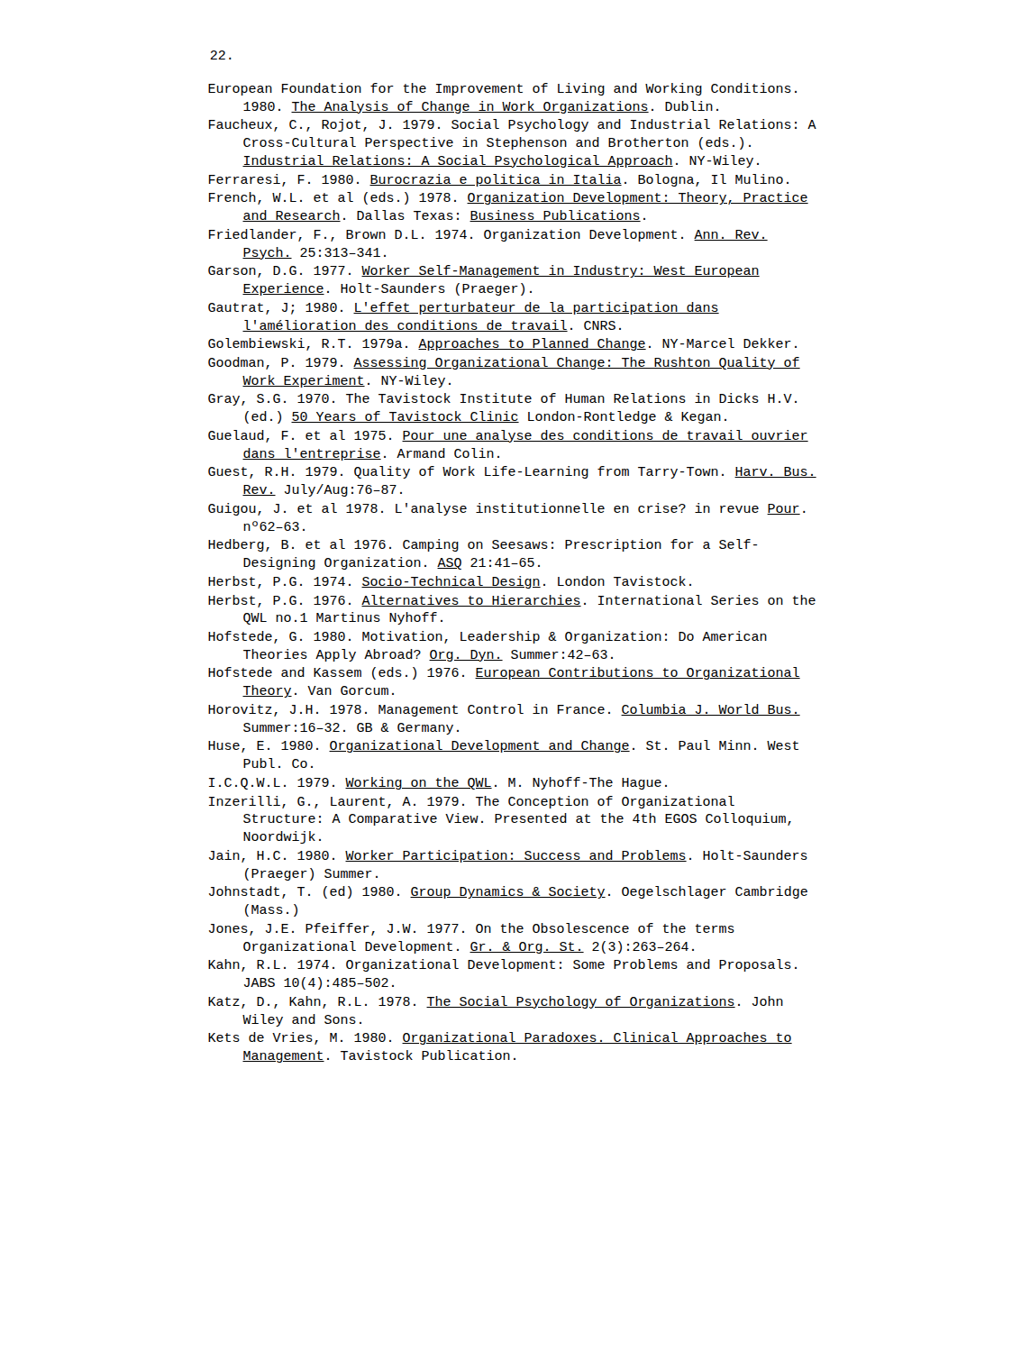22.
European Foundation for the Improvement of Living and Working Conditions. 1980. The Analysis of Change in Work Organizations. Dublin.
Faucheux, C., Rojot, J. 1979. Social Psychology and Industrial Relations: A Cross-Cultural Perspective in Stephenson and Brotherton (eds.). Industrial Relations: A Social Psychological Approach. NY-Wiley.
Ferraresi, F. 1980. Burocrazia e politica in Italia. Bologna, Il Mulino.
French, W.L. et al (eds.) 1978. Organization Development: Theory, Practice and Research. Dallas Texas: Business Publications.
Friedlander, F., Brown D.L. 1974. Organization Development. Ann. Rev. Psych. 25:313–341.
Garson, D.G. 1977. Worker Self-Management in Industry: West European Experience. Holt-Saunders (Praeger).
Gautrat, J; 1980. L'effet perturbateur de la participation dans l'amélioration des conditions de travail. CNRS.
Golembiewski, R.T. 1979a. Approaches to Planned Change. NY-Marcel Dekker.
Goodman, P. 1979. Assessing Organizational Change: The Rushton Quality of Work Experiment. NY-Wiley.
Gray, S.G. 1970. The Tavistock Institute of Human Relations in Dicks H.V. (ed.) 50 Years of Tavistock Clinic London-Rontledge & Kegan.
Guelaud, F. et al 1975. Pour une analyse des conditions de travail ouvrier dans l'entreprise. Armand Colin.
Guest, R.H. 1979. Quality of Work Life-Learning from Tarry-Town. Harv. Bus. Rev. July/Aug:76–87.
Guigou, J. et al 1978. L'analyse institutionnelle en crise? in revue Pour. nº62–63.
Hedberg, B. et al 1976. Camping on Seesaws: Prescription for a Self-Designing Organization. ASQ 21:41–65.
Herbst, P.G. 1974. Socio-Technical Design. London Tavistock.
Herbst, P.G. 1976. Alternatives to Hierarchies. International Series on the QWL no.1 Martinus Nyhoff.
Hofstede, G. 1980. Motivation, Leadership & Organization: Do American Theories Apply Abroad? Org. Dyn. Summer:42–63.
Hofstede and Kassem (eds.) 1976. European Contributions to Organizational Theory. Van Gorcum.
Horovitz, J.H. 1978. Management Control in France. Columbia J. World Bus. Summer:16–32. GB & Germany.
Huse, E. 1980. Organizational Development and Change. St. Paul Minn. West Publ. Co.
I.C.Q.W.L. 1979. Working on the QWL. M. Nyhoff-The Hague.
Inzerilli, G., Laurent, A. 1979. The Conception of Organizational Structure: A Comparative View. Presented at the 4th EGOS Colloquium, Noordwijk.
Jain, H.C. 1980. Worker Participation: Success and Problems. Holt-Saunders (Praeger) Summer.
Johnstadt, T. (ed) 1980. Group Dynamics & Society. Oegelschlager Cambridge (Mass.)
Jones, J.E. Pfeiffer, J.W. 1977. On the Obsolescence of the terms Organizational Development. Gr. & Org. St. 2(3):263–264.
Kahn, R.L. 1974. Organizational Development: Some Problems and Proposals. JABS 10(4):485–502.
Katz, D., Kahn, R.L. 1978. The Social Psychology of Organizations. John Wiley and Sons.
Kets de Vries, M. 1980. Organizational Paradoxes. Clinical Approaches to Management. Tavistock Publication.